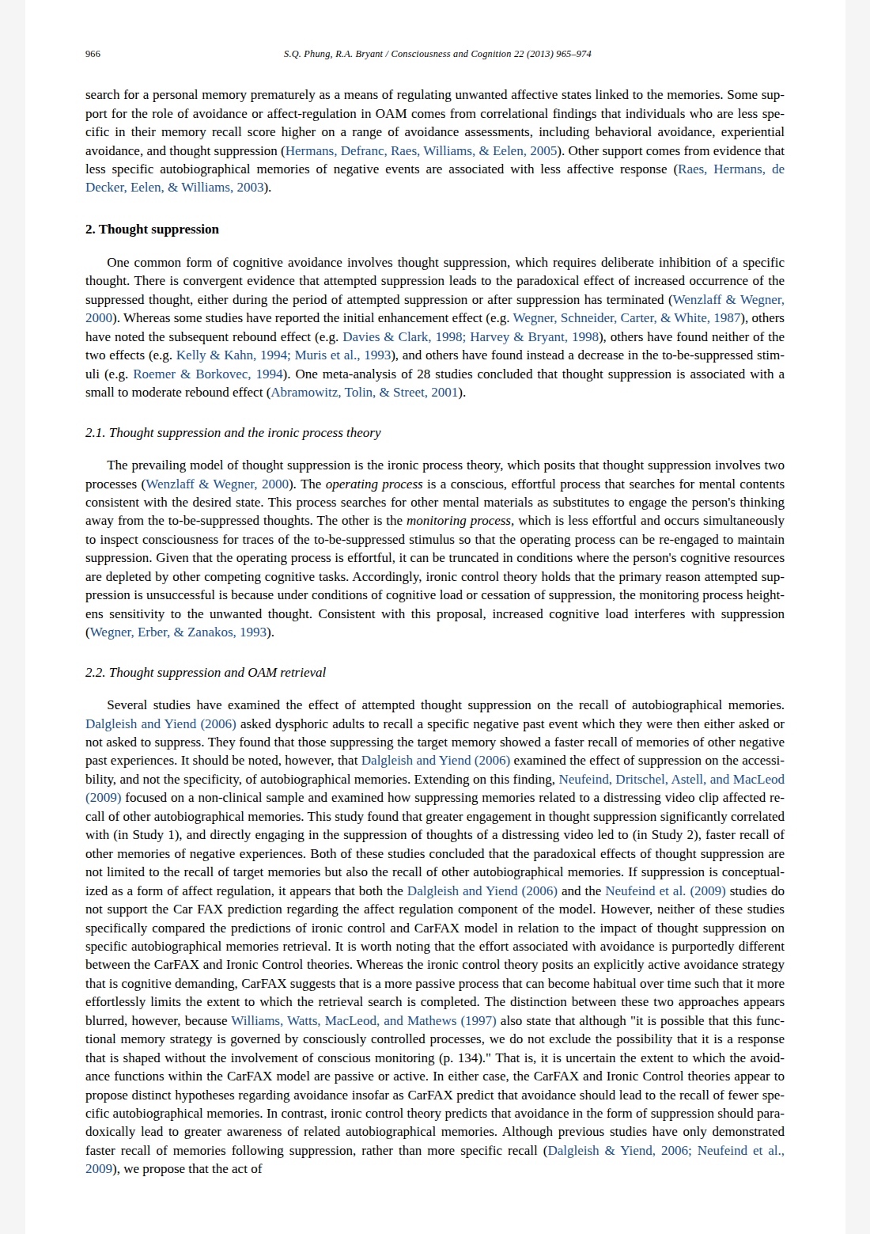966 S.Q. Phung, R.A. Bryant / Consciousness and Cognition 22 (2013) 965–974
search for a personal memory prematurely as a means of regulating unwanted affective states linked to the memories. Some support for the role of avoidance or affect-regulation in OAM comes from correlational findings that individuals who are less specific in their memory recall score higher on a range of avoidance assessments, including behavioral avoidance, experiential avoidance, and thought suppression (Hermans, Defranc, Raes, Williams, & Eelen, 2005). Other support comes from evidence that less specific autobiographical memories of negative events are associated with less affective response (Raes, Hermans, de Decker, Eelen, & Williams, 2003).
2. Thought suppression
One common form of cognitive avoidance involves thought suppression, which requires deliberate inhibition of a specific thought. There is convergent evidence that attempted suppression leads to the paradoxical effect of increased occurrence of the suppressed thought, either during the period of attempted suppression or after suppression has terminated (Wenzlaff & Wegner, 2000). Whereas some studies have reported the initial enhancement effect (e.g. Wegner, Schneider, Carter, & White, 1987), others have noted the subsequent rebound effect (e.g. Davies & Clark, 1998; Harvey & Bryant, 1998), others have found neither of the two effects (e.g. Kelly & Kahn, 1994; Muris et al., 1993), and others have found instead a decrease in the to-be-suppressed stimuli (e.g. Roemer & Borkovec, 1994). One meta-analysis of 28 studies concluded that thought suppression is associated with a small to moderate rebound effect (Abramowitz, Tolin, & Street, 2001).
2.1. Thought suppression and the ironic process theory
The prevailing model of thought suppression is the ironic process theory, which posits that thought suppression involves two processes (Wenzlaff & Wegner, 2000). The operating process is a conscious, effortful process that searches for mental contents consistent with the desired state. This process searches for other mental materials as substitutes to engage the person's thinking away from the to-be-suppressed thoughts. The other is the monitoring process, which is less effortful and occurs simultaneously to inspect consciousness for traces of the to-be-suppressed stimulus so that the operating process can be re-engaged to maintain suppression. Given that the operating process is effortful, it can be truncated in conditions where the person's cognitive resources are depleted by other competing cognitive tasks. Accordingly, ironic control theory holds that the primary reason attempted suppression is unsuccessful is because under conditions of cognitive load or cessation of suppression, the monitoring process heightens sensitivity to the unwanted thought. Consistent with this proposal, increased cognitive load interferes with suppression (Wegner, Erber, & Zanakos, 1993).
2.2. Thought suppression and OAM retrieval
Several studies have examined the effect of attempted thought suppression on the recall of autobiographical memories. Dalgleish and Yiend (2006) asked dysphoric adults to recall a specific negative past event which they were then either asked or not asked to suppress. They found that those suppressing the target memory showed a faster recall of memories of other negative past experiences. It should be noted, however, that Dalgleish and Yiend (2006) examined the effect of suppression on the accessibility, and not the specificity, of autobiographical memories. Extending on this finding, Neufeind, Dritschel, Astell, and MacLeod (2009) focused on a non-clinical sample and examined how suppressing memories related to a distressing video clip affected recall of other autobiographical memories. This study found that greater engagement in thought suppression significantly correlated with (in Study 1), and directly engaging in the suppression of thoughts of a distressing video led to (in Study 2), faster recall of other memories of negative experiences. Both of these studies concluded that the paradoxical effects of thought suppression are not limited to the recall of target memories but also the recall of other autobiographical memories. If suppression is conceptualized as a form of affect regulation, it appears that both the Dalgleish and Yiend (2006) and the Neufeind et al. (2009) studies do not support the Car FAX prediction regarding the affect regulation component of the model. However, neither of these studies specifically compared the predictions of ironic control and CarFAX model in relation to the impact of thought suppression on specific autobiographical memories retrieval. It is worth noting that the effort associated with avoidance is purportedly different between the CarFAX and Ironic Control theories. Whereas the ironic control theory posits an explicitly active avoidance strategy that is cognitive demanding, CarFAX suggests that is a more passive process that can become habitual over time such that it more effortlessly limits the extent to which the retrieval search is completed. The distinction between these two approaches appears blurred, however, because Williams, Watts, MacLeod, and Mathews (1997) also state that although "it is possible that this functional memory strategy is governed by consciously controlled processes, we do not exclude the possibility that it is a response that is shaped without the involvement of conscious monitoring (p. 134)." That is, it is uncertain the extent to which the avoidance functions within the CarFAX model are passive or active. In either case, the CarFAX and Ironic Control theories appear to propose distinct hypotheses regarding avoidance insofar as CarFAX predict that avoidance should lead to the recall of fewer specific autobiographical memories. In contrast, ironic control theory predicts that avoidance in the form of suppression should paradoxically lead to greater awareness of related autobiographical memories. Although previous studies have only demonstrated faster recall of memories following suppression, rather than more specific recall (Dalgleish & Yiend, 2006; Neufeind et al., 2009), we propose that the act of